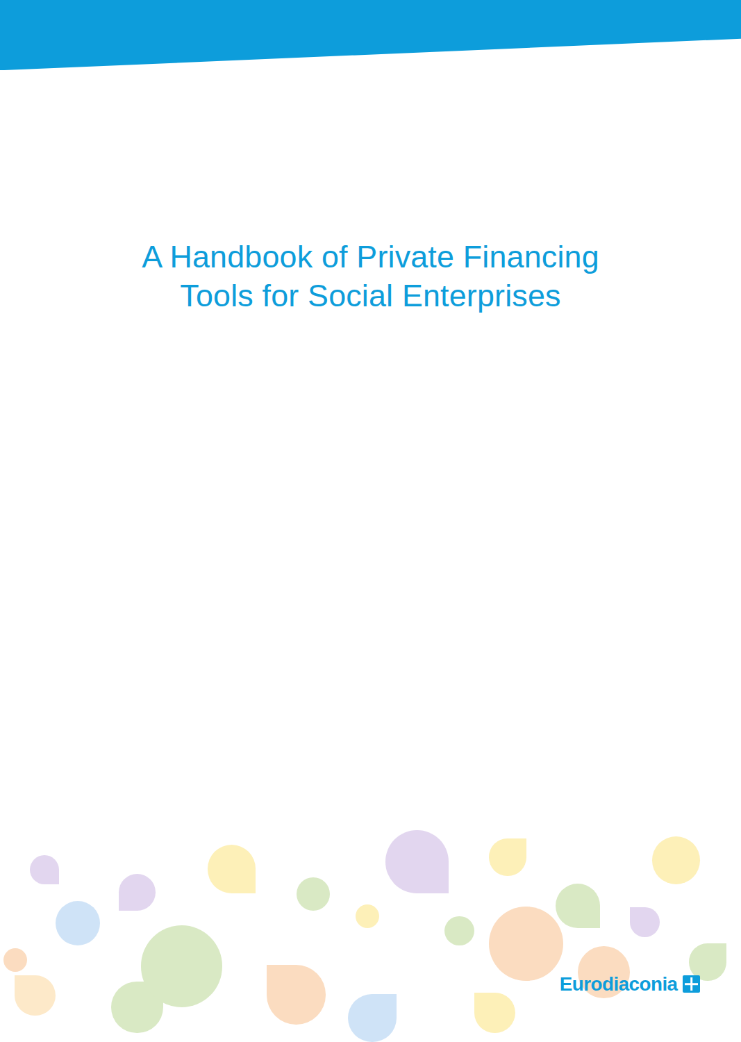A Handbook of Private Financing
Tools for Social Enterprises
Eurodiaconia